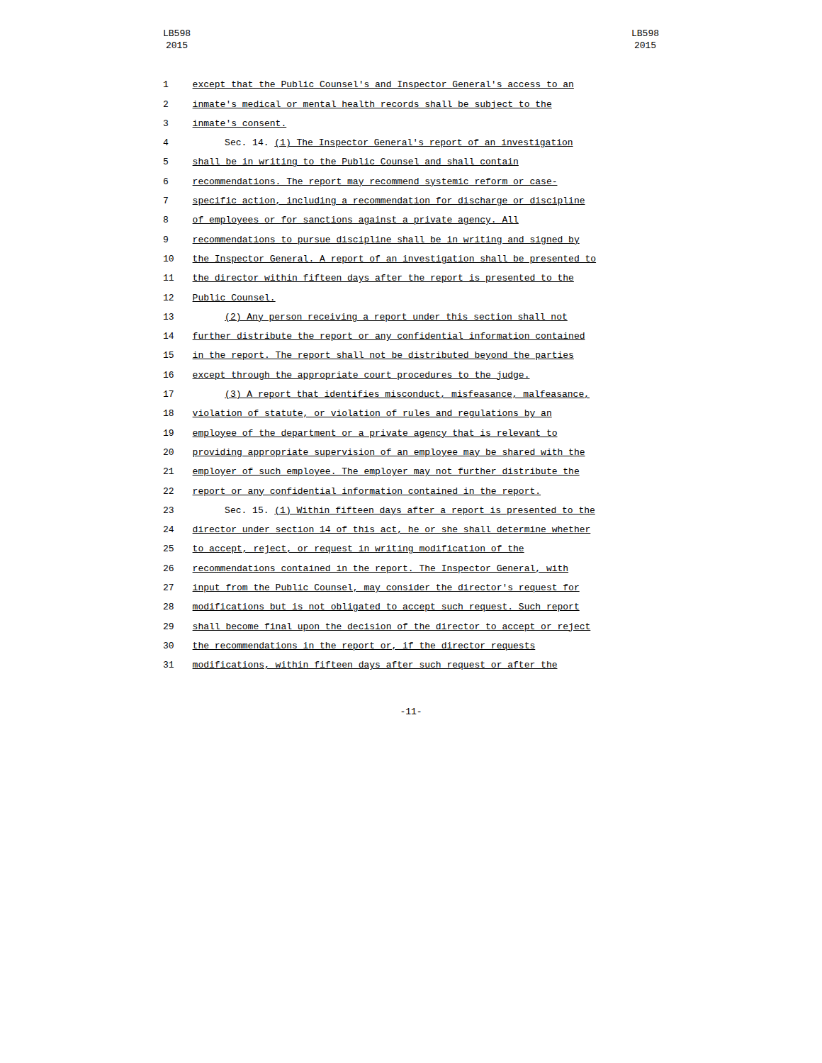LB598
2015
LB598
2015
except that the Public Counsel's and Inspector General's access to an
inmate's medical or mental health records shall be subject to the
inmate's consent.
Sec. 14. (1) The Inspector General's report of an investigation
shall be in writing to the Public Counsel and shall contain
recommendations. The report may recommend systemic reform or case-
specific action, including a recommendation for discharge or discipline
of employees or for sanctions against a private agency. All
recommendations to pursue discipline shall be in writing and signed by
the Inspector General. A report of an investigation shall be presented to
the director within fifteen days after the report is presented to the
Public Counsel.
(2) Any person receiving a report under this section shall not
further distribute the report or any confidential information contained
in the report. The report shall not be distributed beyond the parties
except through the appropriate court procedures to the judge.
(3) A report that identifies misconduct, misfeasance, malfeasance,
violation of statute, or violation of rules and regulations by an
employee of the department or a private agency that is relevant to
providing appropriate supervision of an employee may be shared with the
employer of such employee. The employer may not further distribute the
report or any confidential information contained in the report.
Sec. 15. (1) Within fifteen days after a report is presented to the
director under section 14 of this act, he or she shall determine whether
to accept, reject, or request in writing modification of the
recommendations contained in the report. The Inspector General, with
input from the Public Counsel, may consider the director's request for
modifications but is not obligated to accept such request. Such report
shall become final upon the decision of the director to accept or reject
the recommendations in the report or, if the director requests
modifications, within fifteen days after such request or after the
-11-